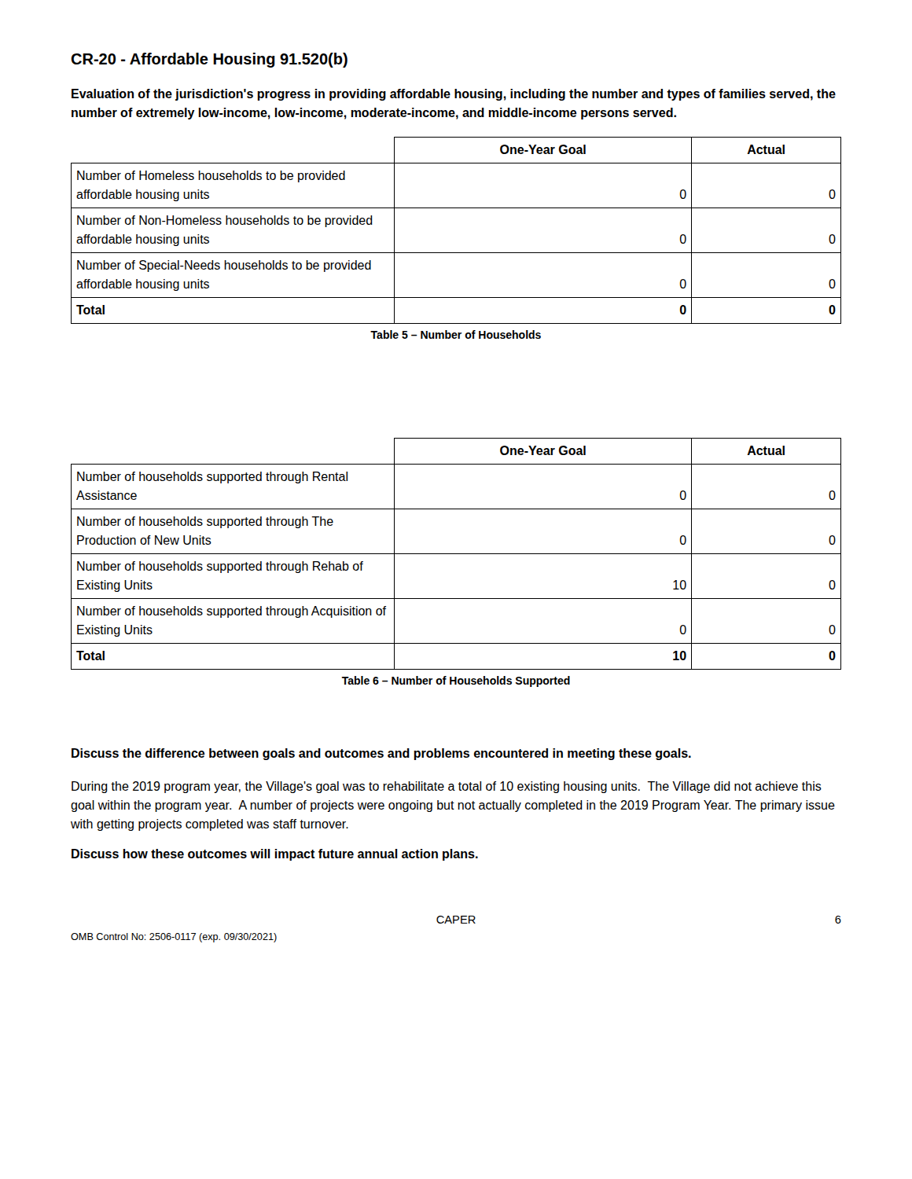CR-20 - Affordable Housing 91.520(b)
Evaluation of the jurisdiction's progress in providing affordable housing, including the number and types of families served, the number of extremely low-income, low-income, moderate-income, and middle-income persons served.
| | One-Year Goal | Actual |
| Number of Homeless households to be provided affordable housing units | 0 | 0 |
| Number of Non-Homeless households to be provided affordable housing units | 0 | 0 |
| Number of Special-Needs households to be provided affordable housing units | 0 | 0 |
| Total | 0 | 0 |
Table 5 – Number of Households
| | One-Year Goal | Actual |
| Number of households supported through Rental Assistance | 0 | 0 |
| Number of households supported through The Production of New Units | 0 | 0 |
| Number of households supported through Rehab of Existing Units | 10 | 0 |
| Number of households supported through Acquisition of Existing Units | 0 | 0 |
| Total | 10 | 0 |
Table 6 – Number of Households Supported
Discuss the difference between goals and outcomes and problems encountered in meeting these goals.
During the 2019 program year, the Village's goal was to rehabilitate a total of 10 existing housing units. The Village did not achieve this goal within the program year. A number of projects were ongoing but not actually completed in the 2019 Program Year. The primary issue with getting projects completed was staff turnover.
Discuss how these outcomes will impact future annual action plans.
CAPER
6
OMB Control No: 2506-0117 (exp. 09/30/2021)